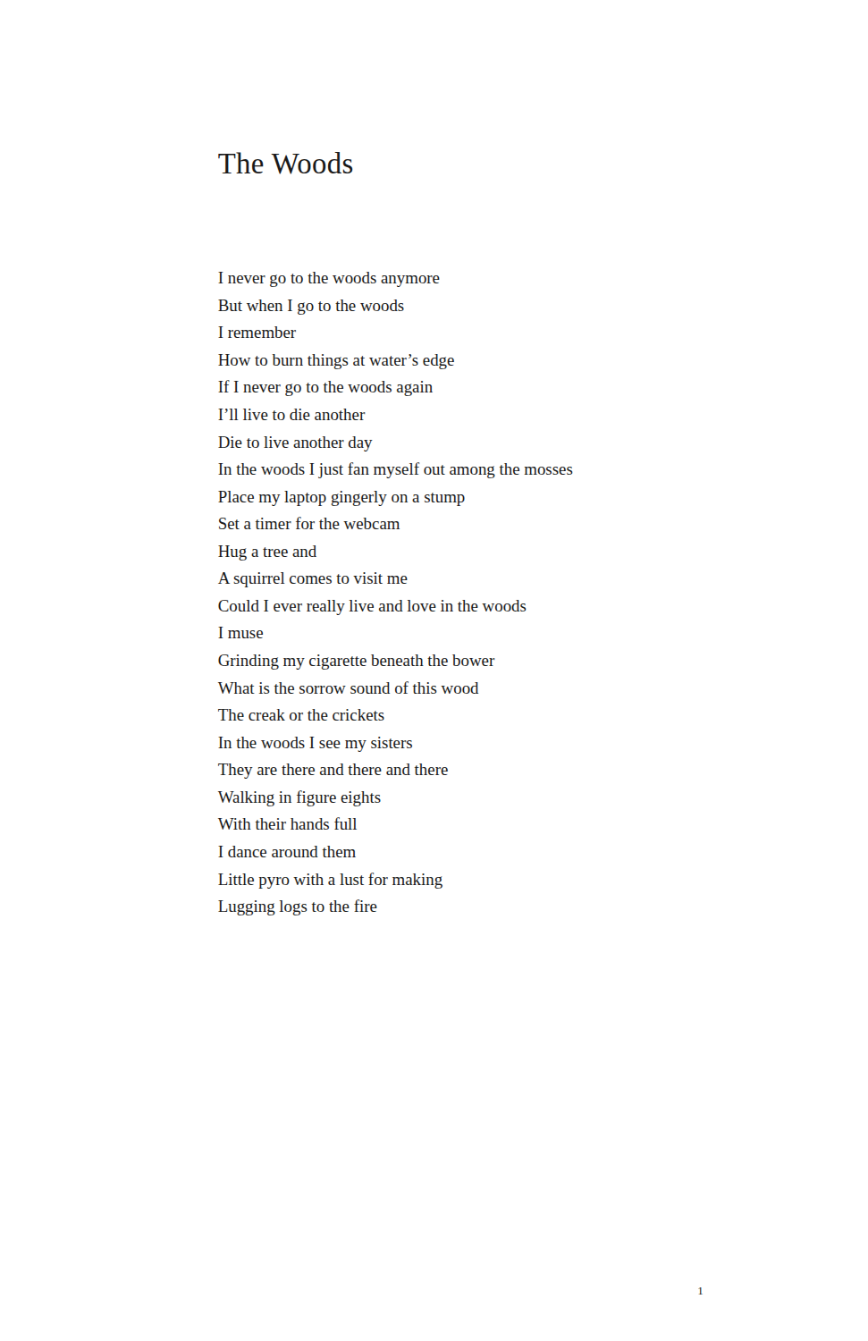The Woods
I never go to the woods anymore
But when I go to the woods
I remember
How to burn things at water’s edge
If I never go to the woods again
I’ll live to die another
Die to live another day
In the woods I just fan myself out among the mosses
Place my laptop gingerly on a stump
Set a timer for the webcam
Hug a tree and
A squirrel comes to visit me
Could I ever really live and love in the woods
I muse
Grinding my cigarette beneath the bower
What is the sorrow sound of this wood
The creak or the crickets
In the woods I see my sisters
They are there and there and there
Walking in figure eights
With their hands full
I dance around them
Little pyro with a lust for making
Lugging logs to the fire
1